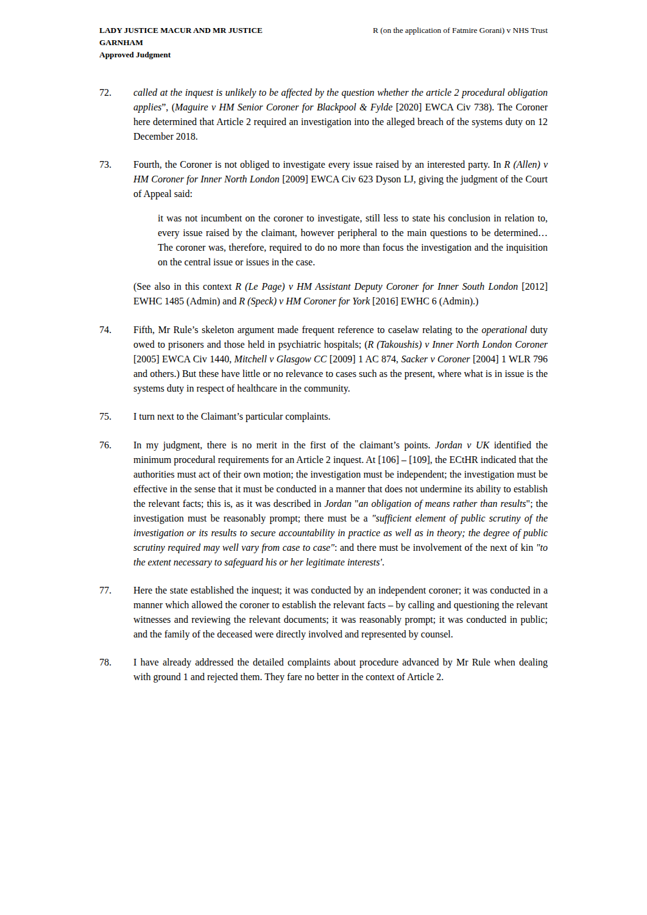LADY JUSTICE MACUR AND MR JUSTICE GARNHAM
Approved Judgment
R (on the application of Fatmire Gorani) v NHS Trust
called at the inquest is unlikely to be affected by the question whether the article 2 procedural obligation applies”, (Maguire v HM Senior Coroner for Blackpool & Fylde [2020] EWCA Civ 738). The Coroner here determined that Article 2 required an investigation into the alleged breach of the systems duty on 12 December 2018.
Fourth, the Coroner is not obliged to investigate every issue raised by an interested party. In R (Allen) v HM Coroner for Inner North London [2009] EWCA Civ 623 Dyson LJ, giving the judgment of the Court of Appeal said:
it was not incumbent on the coroner to investigate, still less to state his conclusion in relation to, every issue raised by the claimant, however peripheral to the main questions to be determined…The coroner was, therefore, required to do no more than focus the investigation and the inquisition on the central issue or issues in the case.
(See also in this context R (Le Page) v HM Assistant Deputy Coroner for Inner South London [2012] EWHC 1485 (Admin) and R (Speck) v HM Coroner for York [2016] EWHC 6 (Admin).)
Fifth, Mr Rule’s skeleton argument made frequent reference to caselaw relating to the operational duty owed to prisoners and those held in psychiatric hospitals; (R (Takoushis) v Inner North London Coroner [2005] EWCA Civ 1440, Mitchell v Glasgow CC [2009] 1 AC 874, Sacker v Coroner [2004] 1 WLR 796 and others.) But these have little or no relevance to cases such as the present, where what is in issue is the systems duty in respect of healthcare in the community.
I turn next to the Claimant’s particular complaints.
In my judgment, there is no merit in the first of the claimant’s points. Jordan v UK identified the minimum procedural requirements for an Article 2 inquest. At [106] – [109], the ECtHR indicated that the authorities must act of their own motion; the investigation must be independent; the investigation must be effective in the sense that it must be conducted in a manner that does not undermine its ability to establish the relevant facts; this is, as it was described in Jordan "an obligation of means rather than results"; the investigation must be reasonably prompt; there must be a "sufficient element of public scrutiny of the investigation or its results to secure accountability in practice as well as in theory; the degree of public scrutiny required may well vary from case to case": and there must be involvement of the next of kin "to the extent necessary to safeguard his or her legitimate interests'.
Here the state established the inquest; it was conducted by an independent coroner; it was conducted in a manner which allowed the coroner to establish the relevant facts – by calling and questioning the relevant witnesses and reviewing the relevant documents; it was reasonably prompt; it was conducted in public; and the family of the deceased were directly involved and represented by counsel.
I have already addressed the detailed complaints about procedure advanced by Mr Rule when dealing with ground 1 and rejected them. They fare no better in the context of Article 2.